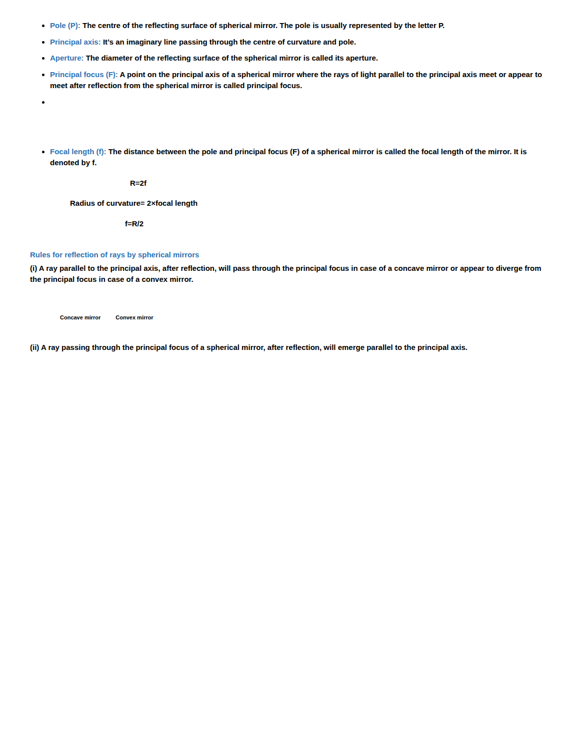Pole (P): The centre of the reflecting surface of spherical mirror. The pole is usually represented by the letter P.
Principal axis: It’s an imaginary line passing through the centre of curvature and pole.
Aperture: The diameter of the reflecting surface of the spherical mirror is called its aperture.
Principal focus (F): A point on the principal axis of a spherical mirror where the rays of light parallel to the principal axis meet or appear to meet after reflection from the spherical mirror is called principal focus.
Focal length (f): The distance between the pole and principal focus (F) of a spherical mirror is called the focal length of the mirror. It is denoted by f.
R=2f
Radius of curvature= 2×focal length
f=R/2
Rules for reflection of rays by spherical mirrors
(i) A ray parallel to the principal axis, after reflection, will pass through the principal focus in case of a concave mirror or appear to diverge from the principal focus in case of a convex mirror.
Concave mirror
Convex mirror
(ii) A ray passing through the principal focus of a spherical mirror, after reflection, will emerge parallel to the principal axis.